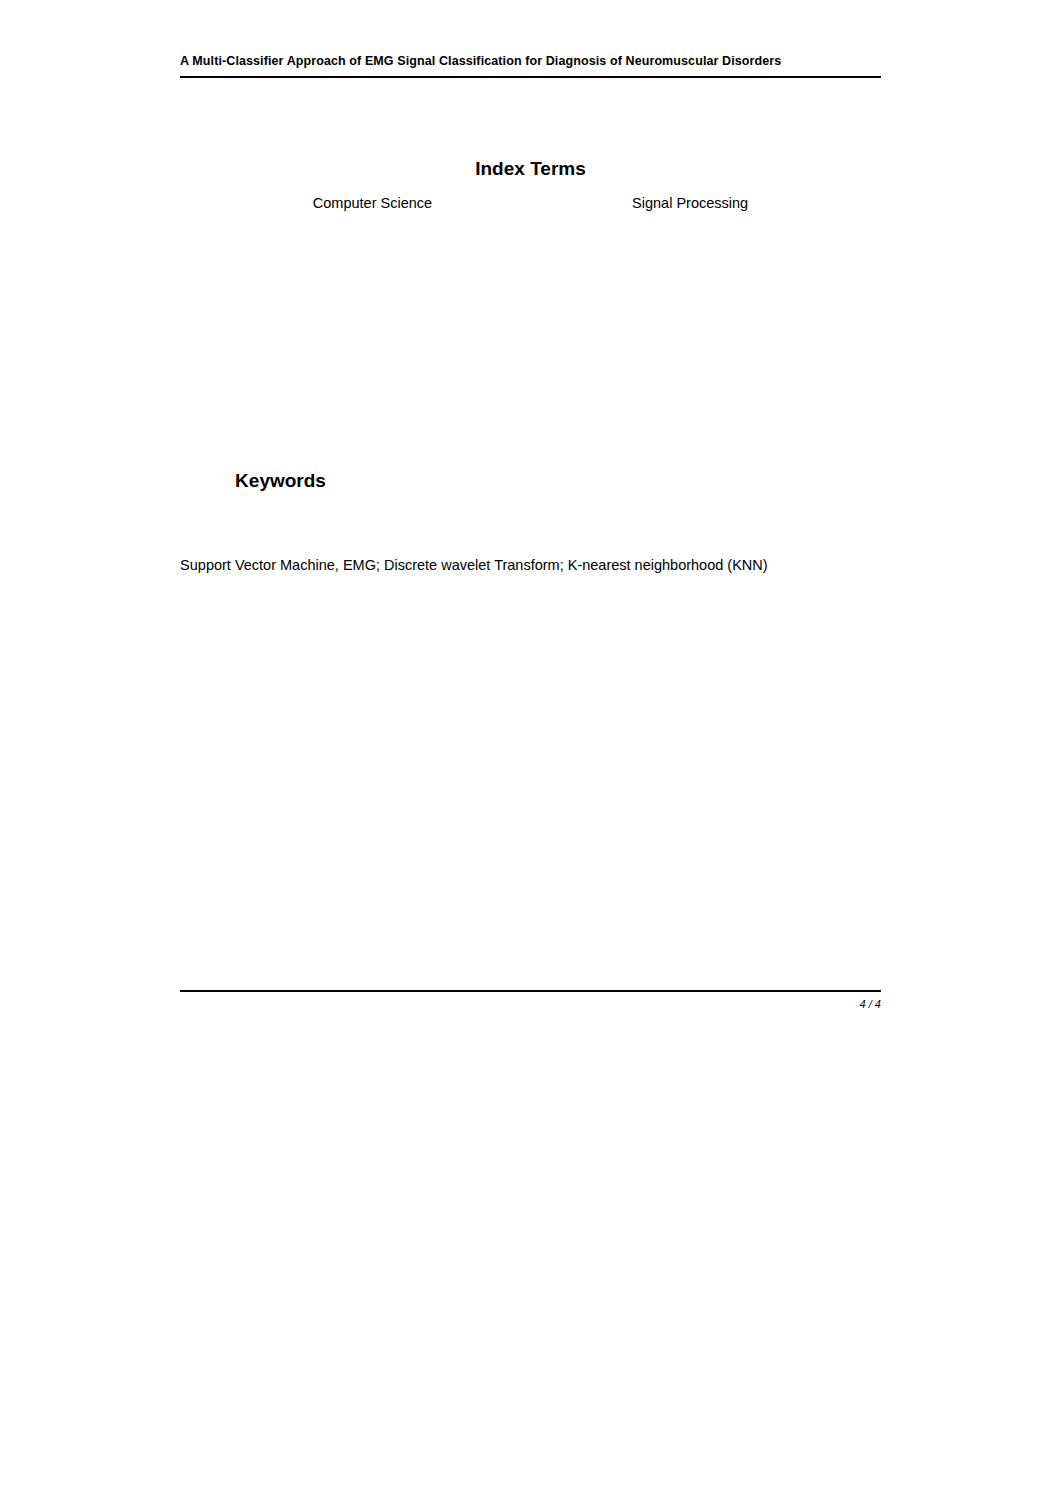A Multi-Classifier Approach of EMG Signal Classification for Diagnosis of Neuromuscular Disorders
Index Terms
Computer Science Signal Processing
Keywords
Support Vector Machine, EMG; Discrete wavelet Transform; K-nearest neighborhood (KNN)
4 / 4